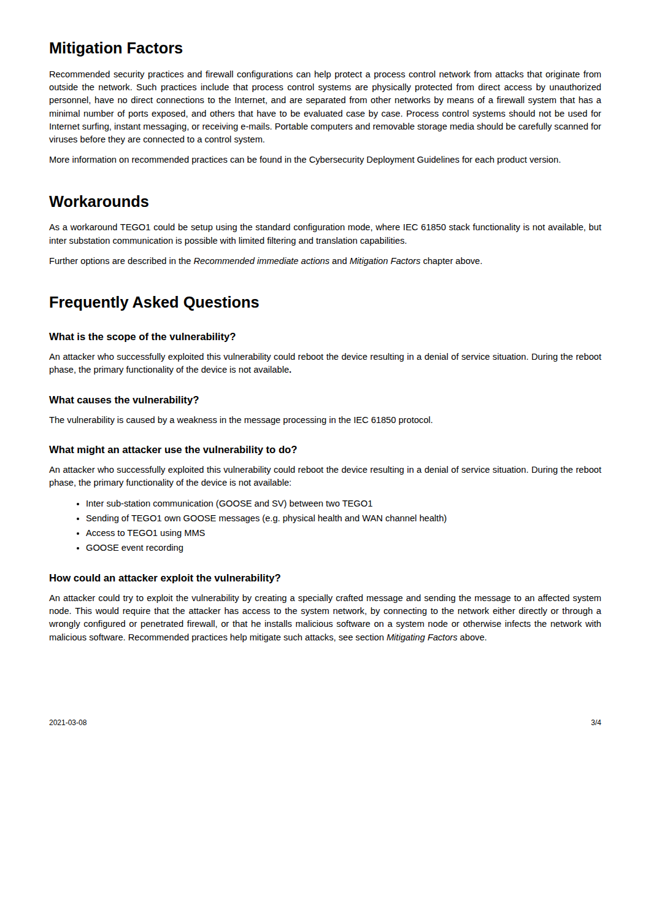Mitigation Factors
Recommended security practices and firewall configurations can help protect a process control network from attacks that originate from outside the network. Such practices include that process control systems are physically protected from direct access by unauthorized personnel, have no direct connections to the Internet, and are separated from other networks by means of a firewall system that has a minimal number of ports exposed, and others that have to be evaluated case by case. Process control systems should not be used for Internet surfing, instant messaging, or receiving e-mails. Portable computers and removable storage media should be carefully scanned for viruses before they are connected to a control system.
More information on recommended practices can be found in the Cybersecurity Deployment Guidelines for each product version.
Workarounds
As a workaround TEGO1 could be setup using the standard configuration mode, where IEC 61850 stack functionality is not available, but inter substation communication is possible with limited filtering and translation capabilities.
Further options are described in the Recommended immediate actions and Mitigation Factors chapter above.
Frequently Asked Questions
What is the scope of the vulnerability?
An attacker who successfully exploited this vulnerability could reboot the device resulting in a denial of service situation. During the reboot phase, the primary functionality of the device is not available.
What causes the vulnerability?
The vulnerability is caused by a weakness in the message processing in the IEC 61850 protocol.
What might an attacker use the vulnerability to do?
An attacker who successfully exploited this vulnerability could reboot the device resulting in a denial of service situation. During the reboot phase, the primary functionality of the device is not available:
Inter sub-station communication (GOOSE and SV) between two TEGO1
Sending of TEGO1 own GOOSE messages (e.g. physical health and WAN channel health)
Access to TEGO1 using MMS
GOOSE event recording
How could an attacker exploit the vulnerability?
An attacker could try to exploit the vulnerability by creating a specially crafted message and sending the message to an affected system node. This would require that the attacker has access to the system network, by connecting to the network either directly or through a wrongly configured or penetrated firewall, or that he installs malicious software on a system node or otherwise infects the network with malicious software. Recommended practices help mitigate such attacks, see section Mitigating Factors above.
2021-03-08 3/4